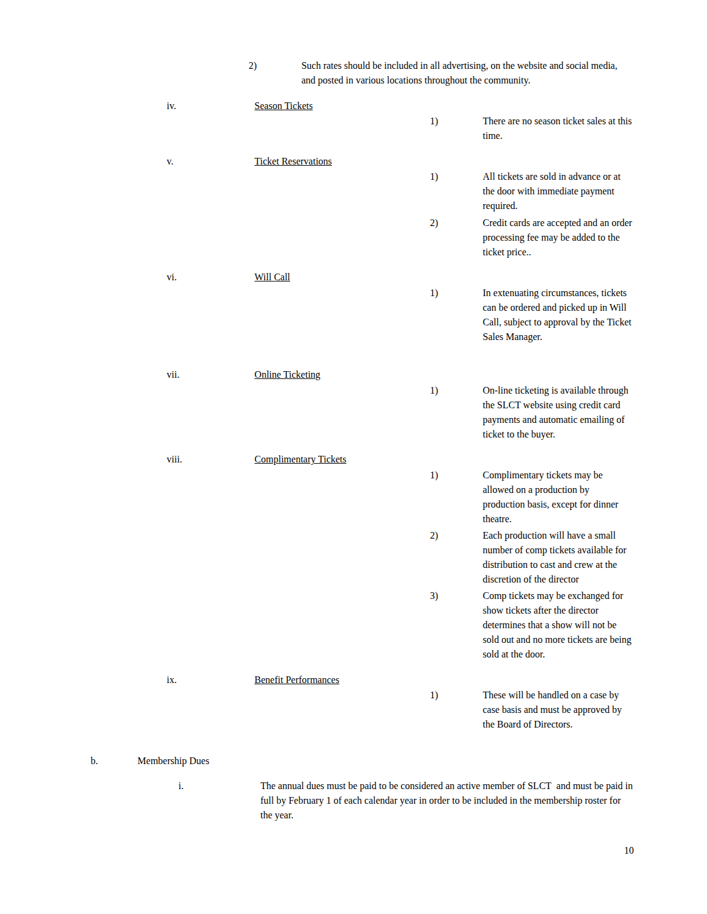2) Such rates should be included in all advertising, on the website and social media, and posted in various locations throughout the community.
iv. Season Tickets
1) There are no season ticket sales at this time.
v. Ticket Reservations
1) All tickets are sold in advance or at the door with immediate payment required.
2) Credit cards are accepted and an order processing fee may be added to the ticket price..
vi. Will Call
1) In extenuating circumstances, tickets can be ordered and picked up in Will Call, subject to approval by the Ticket Sales Manager.
vii. Online Ticketing
1) On-line ticketing is available through the SLCT website using credit card payments and automatic emailing of ticket to the buyer.
viii. Complimentary Tickets
1) Complimentary tickets may be allowed on a production by production basis, except for dinner theatre.
2) Each production will have a small number of comp tickets available for distribution to cast and crew at the discretion of the director
3) Comp tickets may be exchanged for show tickets after the director determines that a show will not be sold out and no more tickets are being sold at the door.
ix. Benefit Performances
1) These will be handled on a case by case basis and must be approved by the Board of Directors.
b. Membership Dues
i. The annual dues must be paid to be considered an active member of SLCT and must be paid in full by February 1 of each calendar year in order to be included in the membership roster for the year.
10